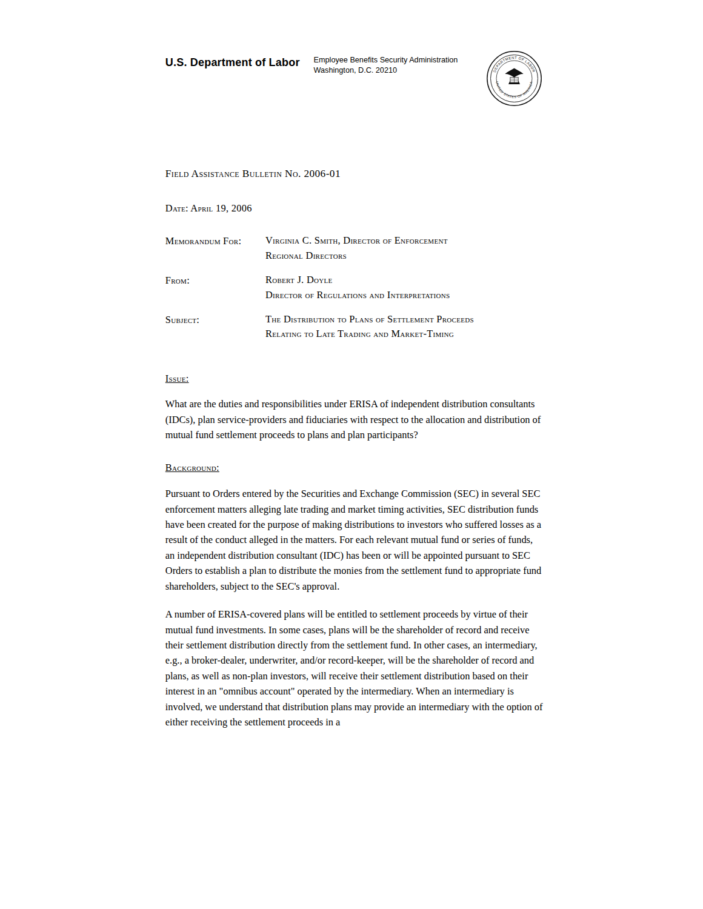U.S. Department of Labor
Employee Benefits Security Administration
Washington, D.C. 20210
DEPARTMENT OF LABOR UNITED STATES OF AMERICA
Field Assistance Bulletin No. 2006-01
Date: April 19, 2006
| Memorandum For: | Virginia C. Smith, Director of Enforcement Regional Directors |
| From: | Robert J. Doyle Director of Regulations and Interpretations |
| Subject: | The Distribution to Plans of Settlement Proceeds Relating to Late Trading and Market-Timing |
Issue:
What are the duties and responsibilities under ERISA of independent distribution consultants (IDCs), plan service-providers and fiduciaries with respect to the allocation and distribution of mutual fund settlement proceeds to plans and plan participants?
Background:
Pursuant to Orders entered by the Securities and Exchange Commission (SEC) in several SEC enforcement matters alleging late trading and market timing activities, SEC distribution funds have been created for the purpose of making distributions to investors who suffered losses as a result of the conduct alleged in the matters. For each relevant mutual fund or series of funds, an independent distribution consultant (IDC) has been or will be appointed pursuant to SEC Orders to establish a plan to distribute the monies from the settlement fund to appropriate fund shareholders, subject to the SEC's approval.
A number of ERISA-covered plans will be entitled to settlement proceeds by virtue of their mutual fund investments. In some cases, plans will be the shareholder of record and receive their settlement distribution directly from the settlement fund. In other cases, an intermediary, e.g., a broker-dealer, underwriter, and/or record-keeper, will be the shareholder of record and plans, as well as non-plan investors, will receive their settlement distribution based on their interest in an "omnibus account" operated by the intermediary. When an intermediary is involved, we understand that distribution plans may provide an intermediary with the option of either receiving the settlement proceeds in a